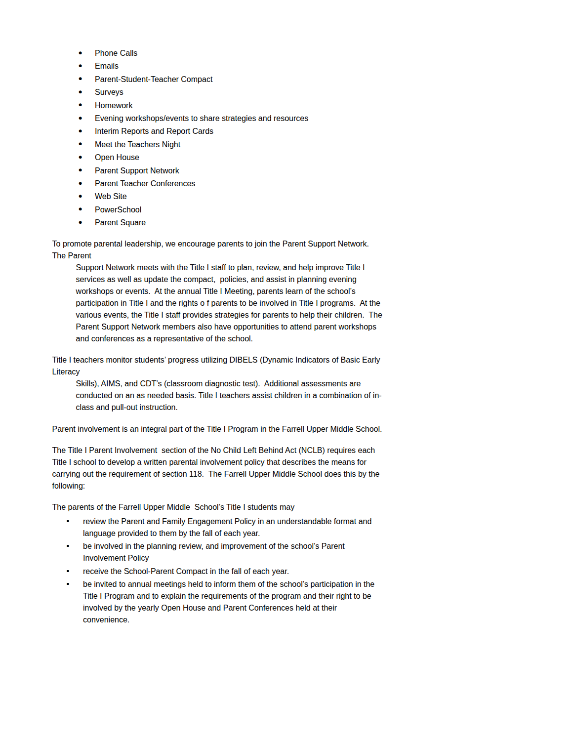Phone Calls
Emails
Parent-Student-Teacher Compact
Surveys
Homework
Evening workshops/events to share strategies and resources
Interim Reports and Report Cards
Meet the Teachers Night
Open House
Parent Support Network
Parent Teacher Conferences
Web Site
PowerSchool
Parent Square
To promote parental leadership, we encourage parents to join the Parent Support Network. The Parent Support Network meets with the Title I staff to plan, review, and help improve Title I services as well as update the compact, policies, and assist in planning evening workshops or events. At the annual Title I Meeting, parents learn of the school’s participation in Title I and the rights o f parents to be involved in Title I programs. At the various events, the Title I staff provides strategies for parents to help their children. The Parent Support Network members also have opportunities to attend parent workshops and conferences as a representative of the school.
Title I teachers monitor students’ progress utilizing DIBELS (Dynamic Indicators of Basic Early Literacy Skills), AIMS, and CDT’s (classroom diagnostic test). Additional assessments are conducted on an as needed basis. Title I teachers assist children in a combination of in-class and pull-out instruction.
Parent involvement is an integral part of the Title I Program in the Farrell Upper Middle School.
The Title I Parent Involvement section of the No Child Left Behind Act (NCLB) requires each Title I school to develop a written parental involvement policy that describes the means for carrying out the requirement of section 118. The Farrell Upper Middle School does this by the following:
The parents of the Farrell Upper Middle School’s Title I students may
review the Parent and Family Engagement Policy in an understandable format and language provided to them by the fall of each year.
be involved in the planning review, and improvement of the school’s Parent Involvement Policy
receive the School-Parent Compact in the fall of each year.
be invited to annual meetings held to inform them of the school’s participation in the Title I Program and to explain the requirements of the program and their right to be involved by the yearly Open House and Parent Conferences held at their convenience.